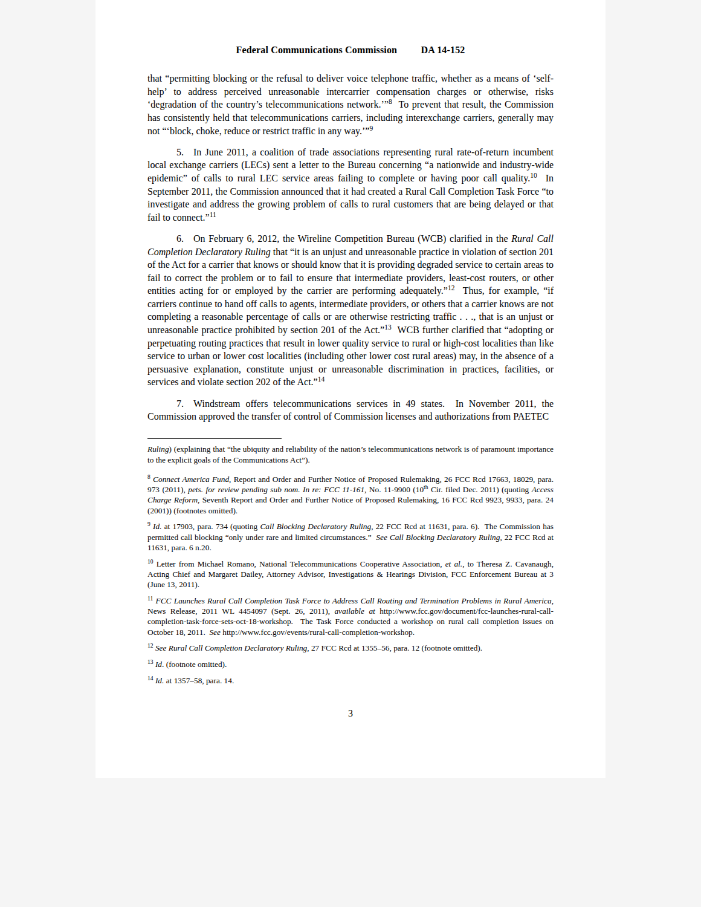Federal Communications Commission DA 14-152
that “permitting blocking or the refusal to deliver voice telephone traffic, whether as a means of ‘self-help’ to address perceived unreasonable intercarrier compensation charges or otherwise, risks ‘degradation of the country’s telecommunications network.’”8 To prevent that result, the Commission has consistently held that telecommunications carriers, including interexchange carriers, generally may not “‘block, choke, reduce or restrict traffic in any way.’”9
5. In June 2011, a coalition of trade associations representing rural rate-of-return incumbent local exchange carriers (LECs) sent a letter to the Bureau concerning “a nationwide and industry-wide epidemic” of calls to rural LEC service areas failing to complete or having poor call quality.10 In September 2011, the Commission announced that it had created a Rural Call Completion Task Force “to investigate and address the growing problem of calls to rural customers that are being delayed or that fail to connect.”11
6. On February 6, 2012, the Wireline Competition Bureau (WCB) clarified in the Rural Call Completion Declaratory Ruling that “it is an unjust and unreasonable practice in violation of section 201 of the Act for a carrier that knows or should know that it is providing degraded service to certain areas to fail to correct the problem or to fail to ensure that intermediate providers, least-cost routers, or other entities acting for or employed by the carrier are performing adequately.”12 Thus, for example, “if carriers continue to hand off calls to agents, intermediate providers, or others that a carrier knows are not completing a reasonable percentage of calls or are otherwise restricting traffic . . ., that is an unjust or unreasonable practice prohibited by section 201 of the Act.”13 WCB further clarified that “adopting or perpetuating routing practices that result in lower quality service to rural or high-cost localities than like service to urban or lower cost localities (including other lower cost rural areas) may, in the absence of a persuasive explanation, constitute unjust or unreasonable discrimination in practices, facilities, or services and violate section 202 of the Act.”14
7. Windstream offers telecommunications services in 49 states. In November 2011, the Commission approved the transfer of control of Commission licenses and authorizations from PAETEC
Ruling) (explaining that “the ubiquity and reliability of the nation’s telecommunications network is of paramount importance to the explicit goals of the Communications Act”).
8 Connect America Fund, Report and Order and Further Notice of Proposed Rulemaking, 26 FCC Rcd 17663, 18029, para. 973 (2011), pets. for review pending sub nom. In re: FCC 11-161, No. 11-9900 (10th Cir. filed Dec. 2011) (quoting Access Charge Reform, Seventh Report and Order and Further Notice of Proposed Rulemaking, 16 FCC Rcd 9923, 9933, para. 24 (2001)) (footnotes omitted).
9 Id. at 17903, para. 734 (quoting Call Blocking Declaratory Ruling, 22 FCC Rcd at 11631, para. 6). The Commission has permitted call blocking “only under rare and limited circumstances.” See Call Blocking Declaratory Ruling, 22 FCC Rcd at 11631, para. 6 n.20.
10 Letter from Michael Romano, National Telecommunications Cooperative Association, et al., to Theresa Z. Cavanaugh, Acting Chief and Margaret Dailey, Attorney Advisor, Investigations & Hearings Division, FCC Enforcement Bureau at 3 (June 13, 2011).
11 FCC Launches Rural Call Completion Task Force to Address Call Routing and Termination Problems in Rural America, News Release, 2011 WL 4454097 (Sept. 26, 2011), available at http://www.fcc.gov/document/fcc-launches-rural-call-completion-task-force-sets-oct-18-workshop. The Task Force conducted a workshop on rural call completion issues on October 18, 2011. See http://www.fcc.gov/events/rural-call-completion-workshop.
12 See Rural Call Completion Declaratory Ruling, 27 FCC Rcd at 1355–56, para. 12 (footnote omitted).
13 Id. (footnote omitted).
14 Id. at 1357–58, para. 14.
3